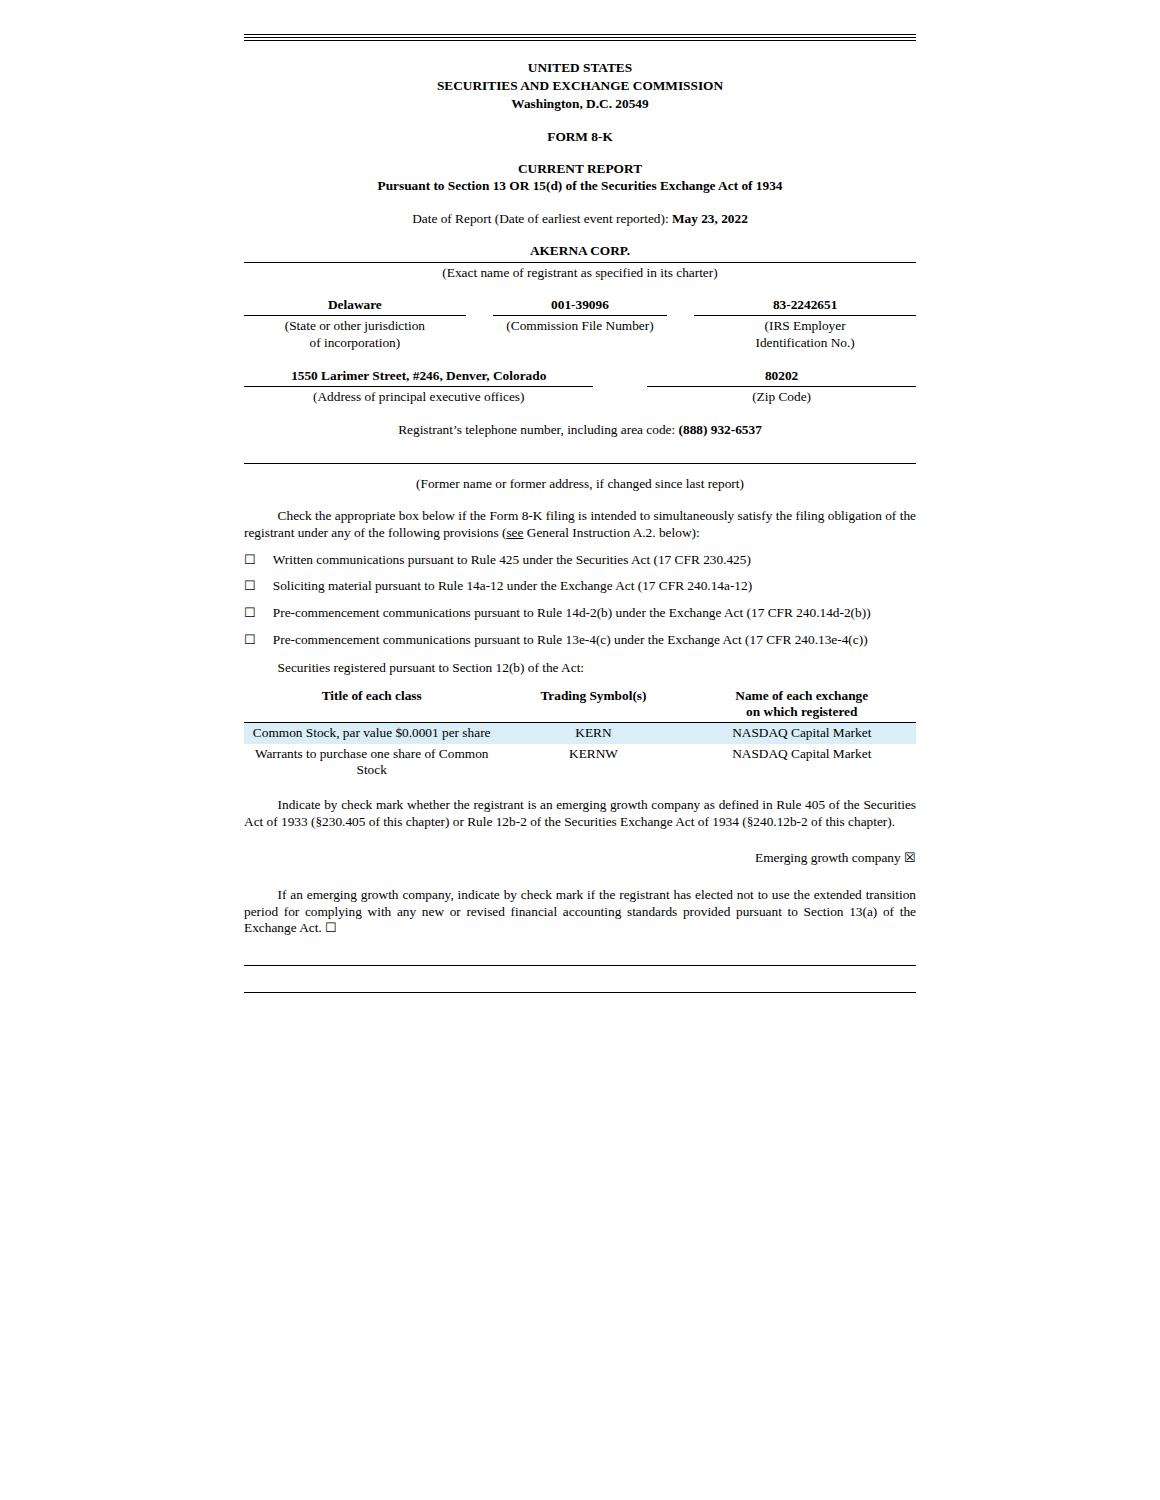UNITED STATES
SECURITIES AND EXCHANGE COMMISSION
Washington, D.C. 20549
FORM 8-K
CURRENT REPORT
Pursuant to Section 13 OR 15(d) of the Securities Exchange Act of 1934
Date of Report (Date of earliest event reported): May 23, 2022
AKERNA CORP.
(Exact name of registrant as specified in its charter)
| Delaware | | 001-39096 | | 83-2242651 |
| (State or other jurisdiction | | (Commission File Number) | | (IRS Employer |
| of incorporation) | | | | Identification No.) |
| 1550 Larimer Street, #246, Denver, Colorado | | 80202 |
| (Address of principal executive offices) | | (Zip Code) |
Registrant’s telephone number, including area code: (888) 932-6537
(Former name or former address, if changed since last report)
Check the appropriate box below if the Form 8-K filing is intended to simultaneously satisfy the filing obligation of the registrant under any of the following provisions (see General Instruction A.2. below):
☐
Written communications pursuant to Rule 425 under the Securities Act (17 CFR 230.425)
☐
Soliciting material pursuant to Rule 14a-12 under the Exchange Act (17 CFR 240.14a-12)
☐
Pre-commencement communications pursuant to Rule 14d-2(b) under the Exchange Act (17 CFR 240.14d-2(b))
☐
Pre-commencement communications pursuant to Rule 13e-4(c) under the Exchange Act (17 CFR 240.13e-4(c))
Securities registered pursuant to Section 12(b) of the Act:
| Title of each class | Trading Symbol(s) | Name of each exchange on which registered |
| --- | --- | --- |
| Common Stock, par value $0.0001 per share | KERN | NASDAQ Capital Market |
| Warrants to purchase one share of Common Stock | KERNW | NASDAQ Capital Market |
Indicate by check mark whether the registrant is an emerging growth company as defined in Rule 405 of the Securities Act of 1933 (§230.405 of this chapter) or Rule 12b-2 of the Securities Exchange Act of 1934 (§240.12b-2 of this chapter).
Emerging growth company ☒
If an emerging growth company, indicate by check mark if the registrant has elected not to use the extended transition period for complying with any new or revised financial accounting standards provided pursuant to Section 13(a) of the Exchange Act. ☐